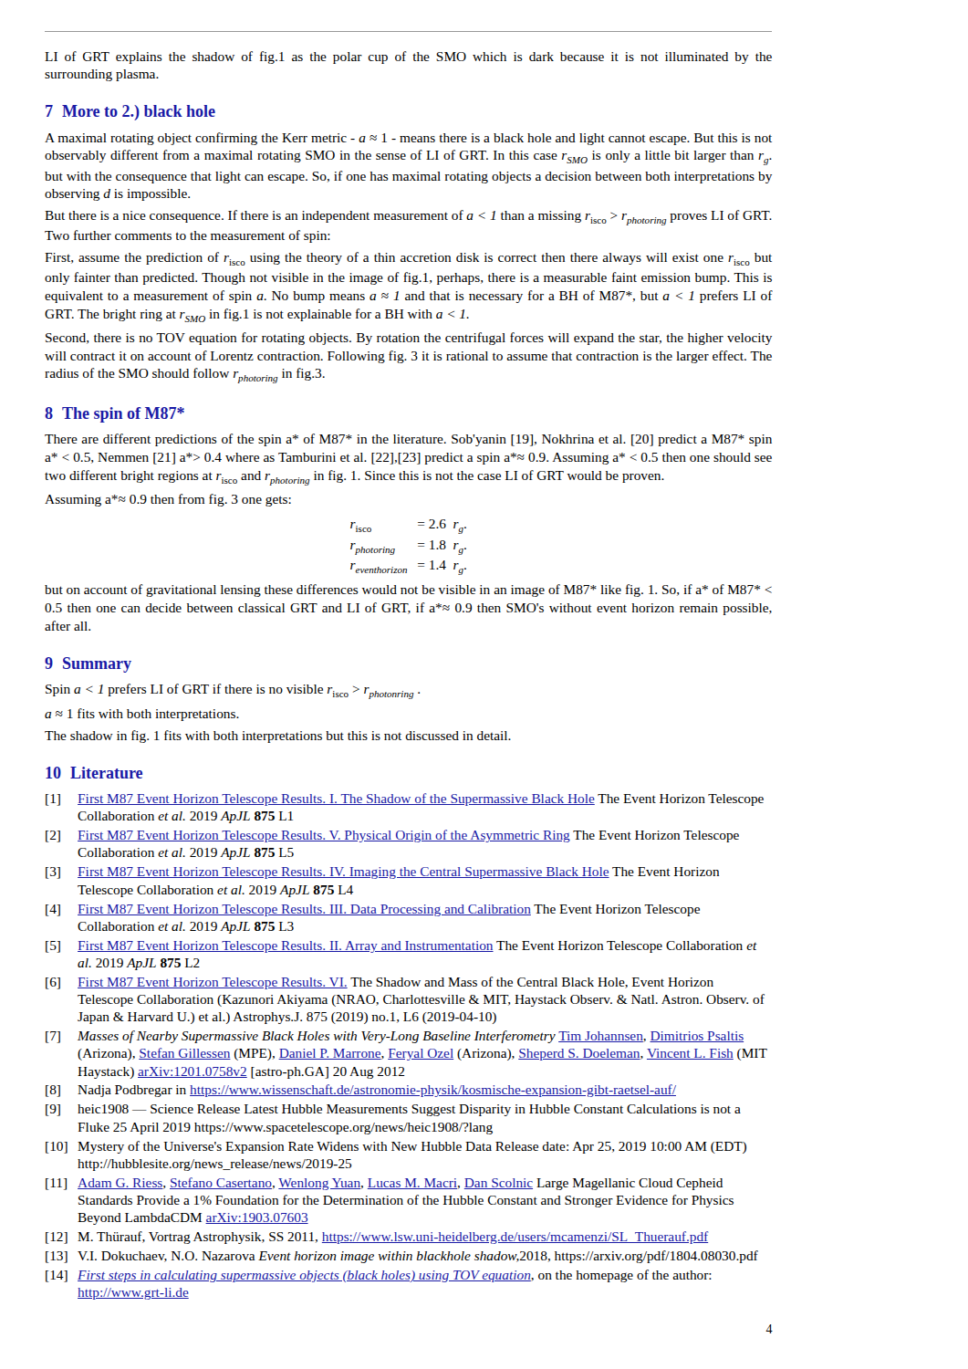LI of GRT explains the shadow of fig.1 as the polar cup of the SMO which is dark because it is not illuminated by the surrounding plasma.
7 More to 2.) black hole
A maximal rotating object confirming the Kerr metric - a ≈ 1 - means there is a black hole and light cannot escape. But this is not observably different from a maximal rotating SMO in the sense of LI of GRT. In this case rSMO is only a little bit larger than rg. but with the consequence that light can escape. So, if one has maximal rotating objects a decision between both interpretations by observing d is impossible.
But there is a nice consequence. If there is an independent measurement of a < 1 than a missing risco > rphotoring proves LI of GRT. Two further comments to the measurement of spin:
First, assume the prediction of risco using the theory of a thin accretion disk is correct then there always will exist one risco but only fainter than predicted. Though not visible in the image of fig.1, perhaps, there is a measurable faint emission bump. This is equivalent to a measurement of spin a. No bump means a ≈ 1 and that is necessary for a BH of M87*, but a < 1 prefers LI of GRT. The bright ring at rSMO in fig.1 is not explainable for a BH with a < 1.
Second, there is no TOV equation for rotating objects. By rotation the centrifugal forces will expand the star, the higher velocity will contract it on account of Lorentz contraction. Following fig. 3 it is rational to assume that contraction is the larger effect. The radius of the SMO should follow rphotoring in fig.3.
8 The spin of M87*
There are different predictions of the spin a* of M87* in the literature. Sob'yanin [19], Nokhrina et al. [20] predict a M87* spin a* < 0.5, Nemmen [21] a*> 0.4 where as Tamburini et al. [22],[23] predict a spin a*≈ 0.9. Assuming a* < 0.5 then one should see two different bright regions at risco and rphotoring in fig. 1. Since this is not the case LI of GRT would be proven.
Assuming a*≈ 0.9 then from fig. 3 one gets:
| r isco | = 2.6 r g . |
| r photoring | = 1.8 r g . |
| r eventhorizon | = 1.4 r g . |
but on account of gravitational lensing these differences would not be visible in an image of M87* like fig. 1. So, if a* of M87* < 0.5 then one can decide between classical GRT and LI of GRT, if a*≈ 0.9 then SMO's without event horizon remain possible, after all.
9 Summary
Spin a < 1 prefers LI of GRT if there is no visible risco > rphotonring .
a ≈ 1 fits with both interpretations.
The shadow in fig. 1 fits with both interpretations but this is not discussed in detail.
10 Literature
[1] First M87 Event Horizon Telescope Results. I. The Shadow of the Supermassive Black Hole The Event Horizon Telescope Collaboration et al. 2019 ApJL 875 L1
[2] First M87 Event Horizon Telescope Results. V. Physical Origin of the Asymmetric Ring The Event Horizon Telescope Collaboration et al. 2019 ApJL 875 L5
[3] First M87 Event Horizon Telescope Results. IV. Imaging the Central Supermassive Black Hole The Event Horizon Telescope Collaboration et al. 2019 ApJL 875 L4
[4] First M87 Event Horizon Telescope Results. III. Data Processing and Calibration The Event Horizon Telescope Collaboration et al. 2019 ApJL 875 L3
[5] First M87 Event Horizon Telescope Results. II. Array and Instrumentation The Event Horizon Telescope Collaboration et al. 2019 ApJL 875 L2
[6] First M87 Event Horizon Telescope Results. VI. The Shadow and Mass of the Central Black Hole, Event Horizon Telescope Collaboration (Kazunori Akiyama (NRAO, Charlottesville & MIT, Haystack Observ. & Natl. Astron. Observ. of Japan & Harvard U.) et al.) Astrophys.J. 875 (2019) no.1, L6 (2019-04-10)
[7] Masses of Nearby Supermassive Black Holes with Very-Long Baseline Interferometry Tim Johannsen, Dimitrios Psaltis (Arizona), Stefan Gillessen (MPE), Daniel P. Marrone, Feryal Ozel (Arizona), Sheperd S. Doeleman, Vincent L. Fish (MIT Haystack) arXiv:1201.0758v2 [astro-ph.GA] 20 Aug 2012
[8] Nadja Podbregar in https://www.wissenschaft.de/astronomie-physik/kosmische-expansion-gibt-raetsel-auf/
[9] heic1908 — Science Release Latest Hubble Measurements Suggest Disparity in Hubble Constant Calculations is not a Fluke 25 April 2019 https://www.spacetelescope.org/news/heic1908/?lang
[10] Mystery of the Universe's Expansion Rate Widens with New Hubble Data Release date: Apr 25, 2019 10:00 AM (EDT) http://hubblesite.org/news_release/news/2019-25
[11] Adam G. Riess, Stefano Casertano, Wenlong Yuan, Lucas M. Macri, Dan Scolnic Large Magellanic Cloud Cepheid Standards Provide a 1% Foundation for the Determination of the Hubble Constant and Stronger Evidence for Physics Beyond LambdaCDM arXiv:1903.07603
[12] M. Thürauf, Vortrag Astrophysik, SS 2011, https://www.lsw.uni-heidelberg.de/users/mcamenzi/SL_Thuerauf.pdf
[13] V.I. Dokuchaev, N.O. Nazarova Event horizon image within blackhole shadow, 2018, https://arxiv.org/pdf/1804.08030.pdf
[14] First steps in calculating supermassive objects (black holes) using TOV equation, on the homepage of the author: http://www.grt-li.de
4